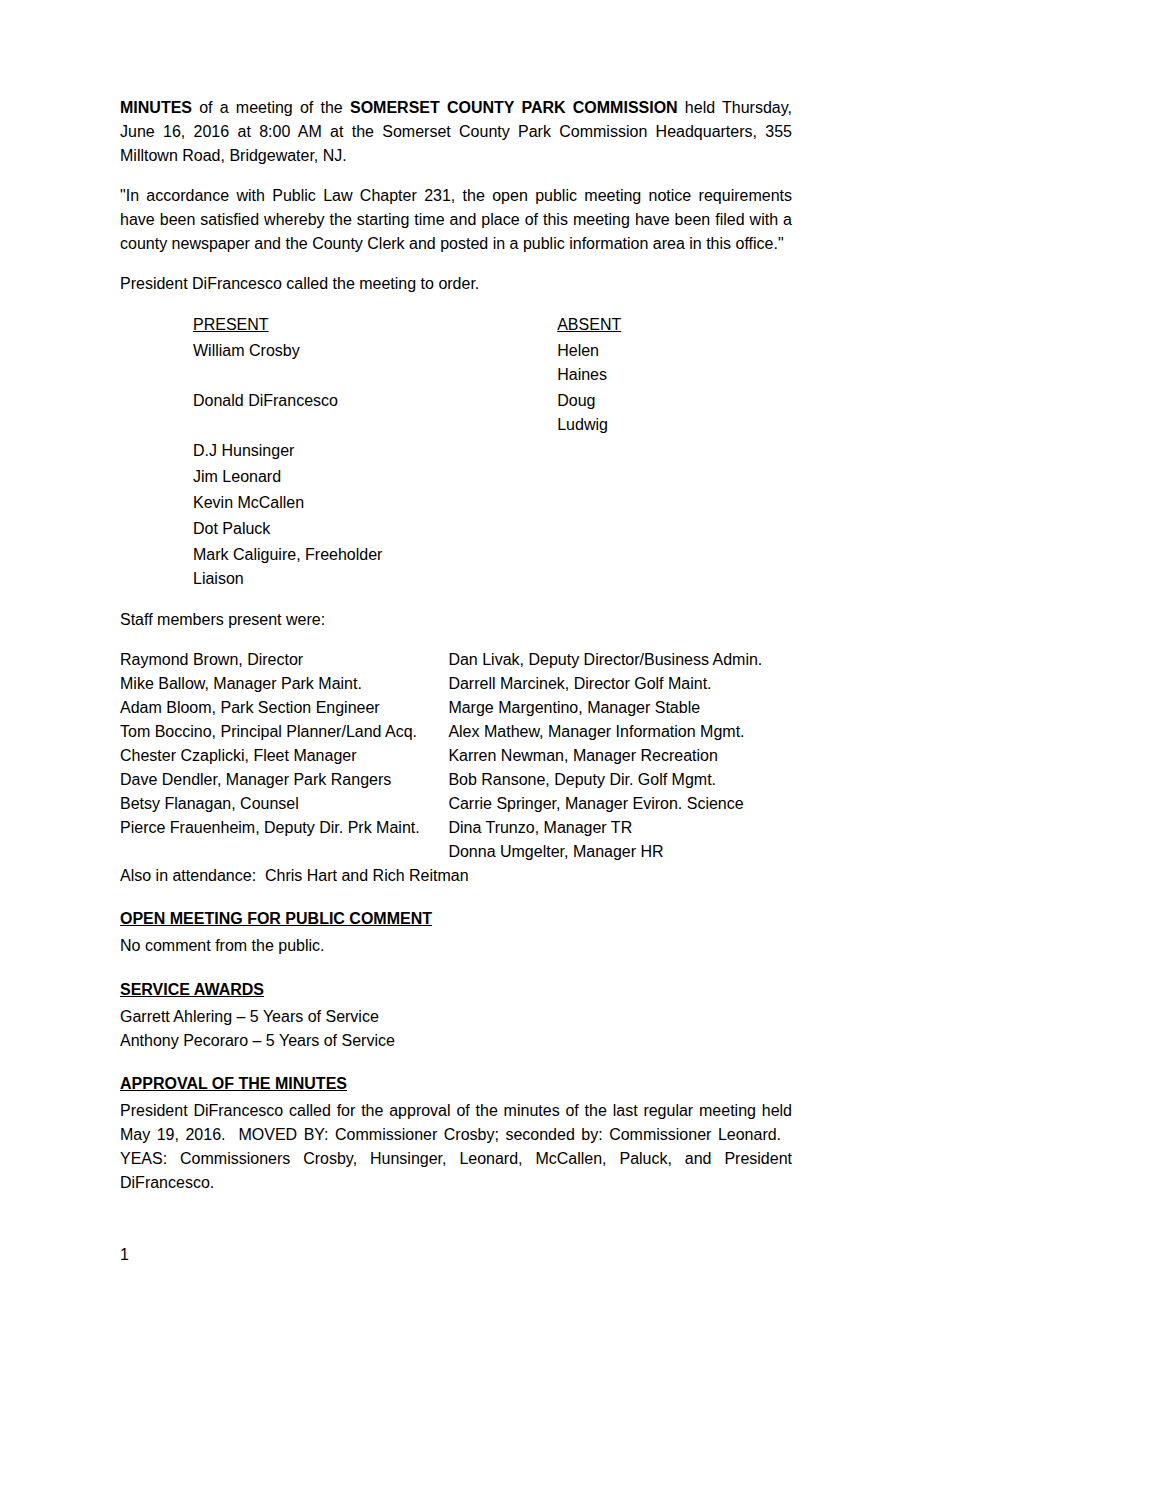MINUTES of a meeting of the SOMERSET COUNTY PARK COMMISSION held Thursday, June 16, 2016 at 8:00 AM at the Somerset County Park Commission Headquarters, 355 Milltown Road, Bridgewater, NJ.
"In accordance with Public Law Chapter 231, the open public meeting notice requirements have been satisfied whereby the starting time and place of this meeting have been filed with a county newspaper and the County Clerk and posted in a public information area in this office."
President DiFrancesco called the meeting to order.
| PRESENT | ABSENT |
| --- | --- |
| William Crosby | Helen Haines |
| Donald DiFrancesco | Doug Ludwig |
| D.J Hunsinger | |
| Jim Leonard | |
| Kevin McCallen | |
| Dot Paluck | |
| Mark Caliguire, Freeholder Liaison | |
Staff members present were:
| Raymond Brown, Director | Dan Livak, Deputy Director/Business Admin. |
| Mike Ballow, Manager Park Maint. | Darrell Marcinek, Director Golf Maint. |
| Adam Bloom, Park Section Engineer | Marge Margentino, Manager Stable |
| Tom Boccino, Principal Planner/Land Acq. | Alex Mathew, Manager Information Mgmt. |
| Chester Czaplicki, Fleet Manager | Karren Newman, Manager Recreation |
| Dave Dendler, Manager Park Rangers | Bob Ransone, Deputy Dir. Golf Mgmt. |
| Betsy Flanagan, Counsel | Carrie Springer, Manager Eviron. Science |
| Pierce Frauenheim, Deputy Dir. Prk Maint. | Dina Trunzo, Manager TR |
| | Donna Umgelter, Manager HR |
Also in attendance: Chris Hart and Rich Reitman
OPEN MEETING FOR PUBLIC COMMENT
No comment from the public.
SERVICE AWARDS
Garrett Ahlering – 5 Years of Service
Anthony Pecoraro – 5 Years of Service
APPROVAL OF THE MINUTES
President DiFrancesco called for the approval of the minutes of the last regular meeting held May 19, 2016. MOVED BY: Commissioner Crosby; seconded by: Commissioner Leonard. YEAS: Commissioners Crosby, Hunsinger, Leonard, McCallen, Paluck, and President DiFrancesco.
1